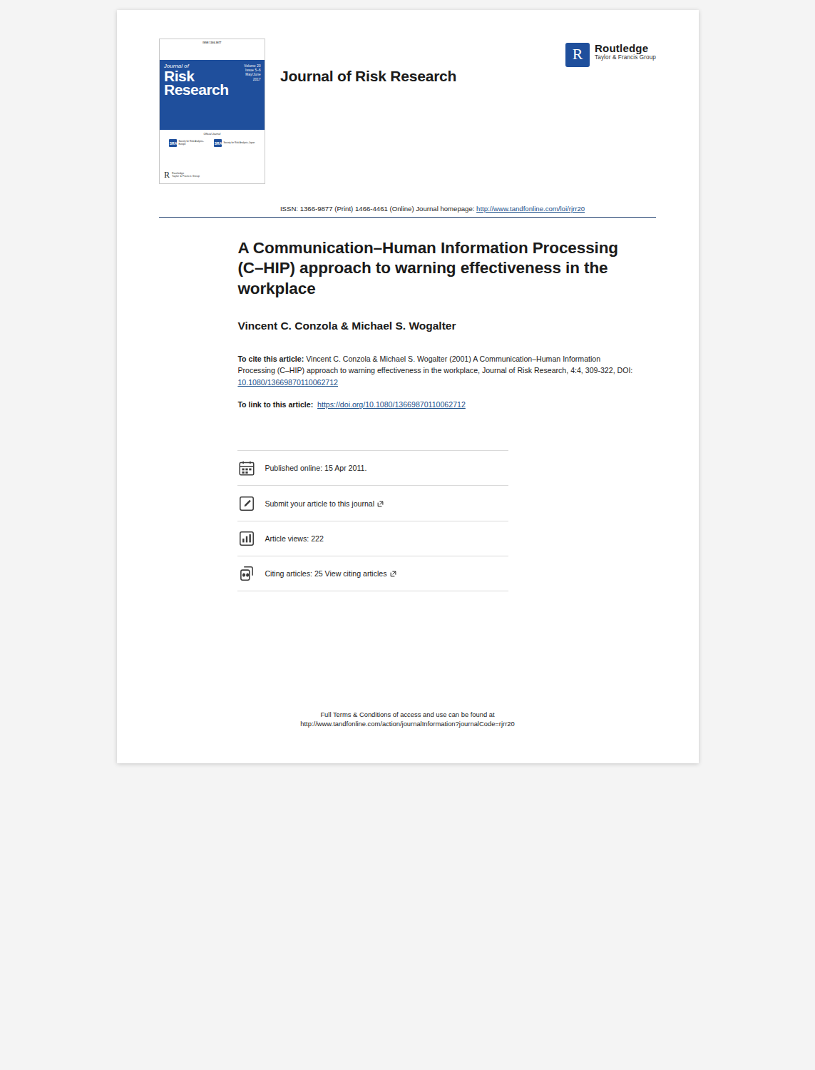ISSN 1366-9877
Volume 20
Issue 5–6
May/June
2017
Journal of
Risk
Research
Official Journal
SRA
Society for Risk Analysis–Europe
SRA
Society for Risk Analysis–Japan
R
Routledge
Taylor & Francis Group
Journal of Risk Research
R
Routledge
Taylor & Francis Group
ISSN: 1366-9877 (Print) 1466-4461 (Online) Journal homepage: http://www.tandfonline.com/loi/rjrr20
A Communication–Human Information Processing (C–HIP) approach to warning effectiveness in the workplace
Vincent C. Conzola & Michael S. Wogalter
To cite this article: Vincent C. Conzola & Michael S. Wogalter (2001) A Communication–Human Information Processing (C–HIP) approach to warning effectiveness in the workplace, Journal of Risk Research, 4:4, 309-322, DOI: 10.1080/13669870110062712
To link to this article: https://doi.org/10.1080/13669870110062712
Published online: 15 Apr 2011.
Submit your article to this journal
Article views: 222
Citing articles: 25 View citing articles
Full Terms & Conditions of access and use can be found at
http://www.tandfonline.com/action/journalInformation?journalCode=rjrr20